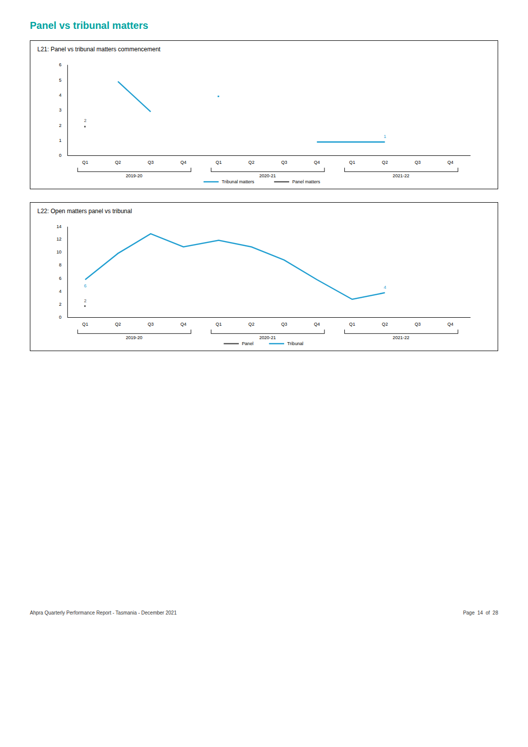Panel vs tribunal matters
L21: Panel vs tribunal matters commencement
0 1 2 3 4 5 6 Q1 Q2 Q3 Q4 Q1 Q2 Q3 Q4 Q1 Q2 Q3 Q4 2019-20 2020-21 2021-22 2 1 Tribunal matters Panel matters
L22: Open matters panel vs tribunal
0 2 4 6 8 10 12 14 Q1 Q2 Q3 Q4 Q1 Q2 Q3 Q4 Q1 Q2 Q3 Q4 2019-20 2020-21 2021-22 6 4 2 Panel Tribunal
Ahpra Quarterly Performance Report - Tasmania - December 2021 Page 14 of 28